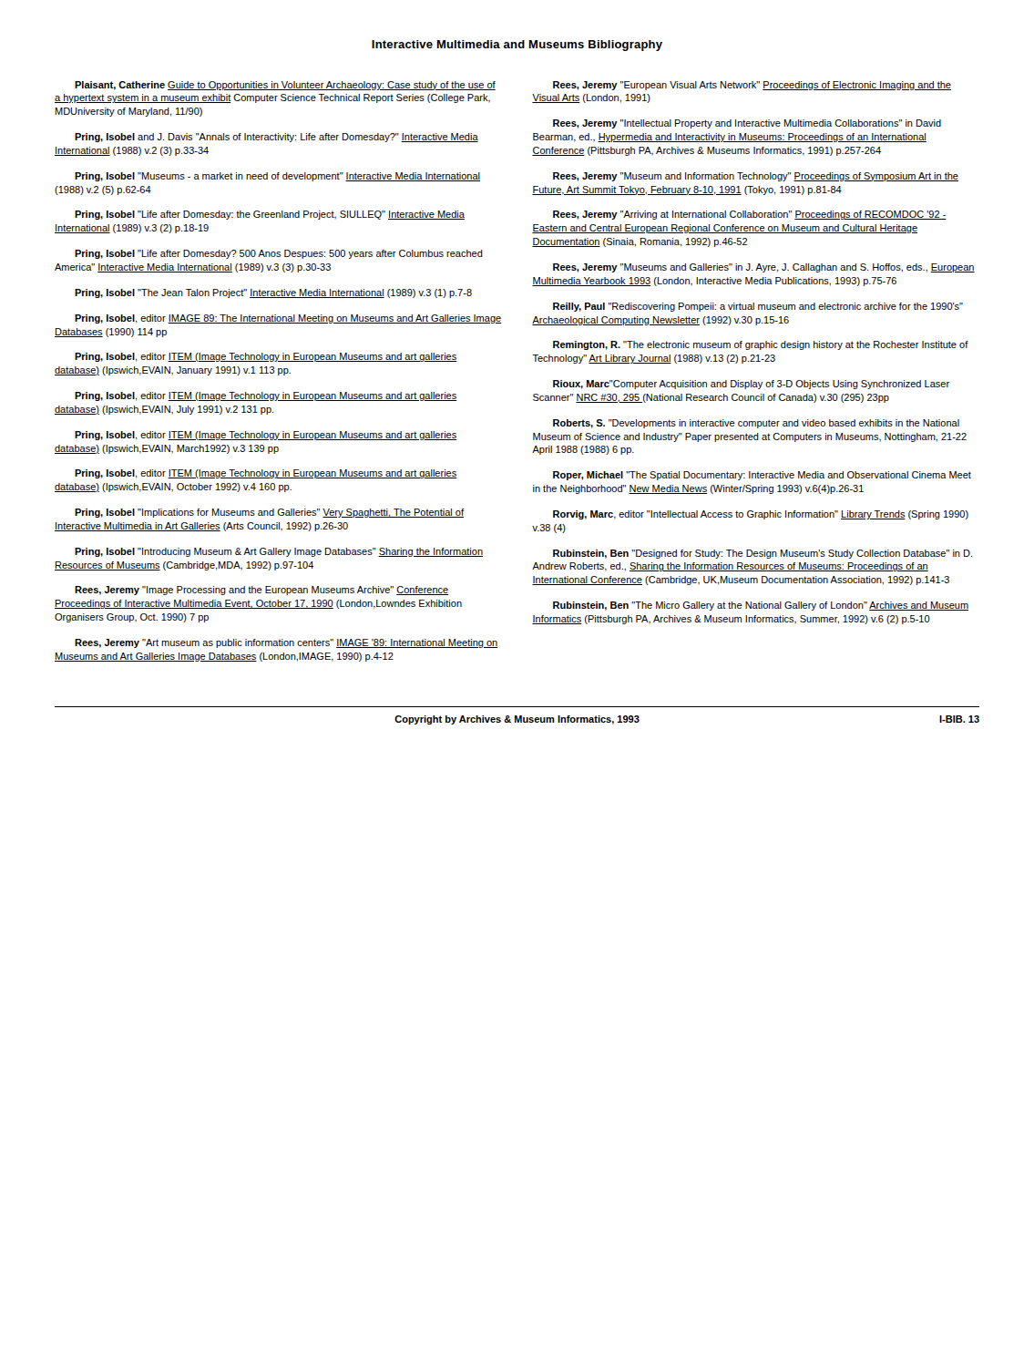Interactive Multimedia and Museums Bibliography
Plaisant, Catherine Guide to Opportunities in Volunteer Archaeology: Case study of the use of a hypertext system in a museum exhibit Computer Science Technical Report Series (College Park, MDUniversity of Maryland, 11/90)
Pring, Isobel and J. Davis "Annals of Interactivity: Life after Domesday?" Interactive Media International (1988) v.2 (3) p.33-34
Pring, Isobel "Museums - a market in need of development" Interactive Media International (1988) v.2 (5) p.62-64
Pring, Isobel "Life after Domesday: the Greenland Project, SIULLEQ" Interactive Media International (1989) v.3 (2) p.18-19
Pring, Isobel "Life after Domesday? 500 Anos Despues: 500 years after Columbus reached America" Interactive Media International (1989) v.3 (3) p.30-33
Pring, Isobel "The Jean Talon Project" Interactive Media International (1989) v.3 (1) p.7-8
Pring, Isobel, editor IMAGE 89: The International Meeting on Museums and Art Galleries Image Databases (1990) 114 pp
Pring, Isobel, editor ITEM (Image Technology in European Museums and art galleries database) (Ipswich,EVAIN, January 1991) v.1 113 pp.
Pring, Isobel, editor ITEM (Image Technology in European Museums and art galleries database) (Ipswich,EVAIN, July 1991) v.2 131 pp.
Pring, Isobel, editor ITEM (Image Technology in European Museums and art galleries database) (Ipswich,EVAIN, March1992) v.3 139 pp
Pring, Isobel, editor ITEM (Image Technology in European Museums and art galleries database) (Ipswich,EVAIN, October 1992) v.4 160 pp.
Pring, Isobel "Implications for Museums and Galleries" Very Spaghetti, The Potential of Interactive Multimedia in Art Galleries (Arts Council, 1992) p.26-30
Pring, Isobel "Introducing Museum & Art Gallery Image Databases" Sharing the Information Resources of Museums (Cambridge,MDA, 1992) p.97-104
Rees, Jeremy "Image Processing and the European Museums Archive" Conference Proceedings of Interactive Multimedia Event, October 17, 1990 (London,Lowndes Exhibition Organisers Group, Oct. 1990) 7 pp
Rees, Jeremy "Art museum as public information centers" IMAGE '89: International Meeting on Museums and Art Galleries Image Databases (London,IMAGE, 1990) p.4-12
Rees, Jeremy "European Visual Arts Network" Proceedings of Electronic Imaging and the Visual Arts (London, 1991)
Rees, Jeremy "Intellectual Property and Interactive Multimedia Collaborations" in David Bearman, ed., Hypermedia and Interactivity in Museums: Proceedings of an International Conference (Pittsburgh PA, Archives & Museums Informatics, 1991) p.257-264
Rees, Jeremy "Museum and Information Technology" Proceedings of Symposium Art in the Future, Art Summit Tokyo, February 8-10, 1991 (Tokyo, 1991) p.81-84
Rees, Jeremy "Arriving at International Collaboration" Proceedings of RECOMDOC '92 - Eastern and Central European Regional Conference on Museum and Cultural Heritage Documentation (Sinaia, Romania, 1992) p.46-52
Rees, Jeremy "Museums and Galleries" in J. Ayre, J. Callaghan and S. Hoffos, eds., European Multimedia Yearbook 1993 (London, Interactive Media Publications, 1993) p.75-76
Reilly, Paul "Rediscovering Pompeii: a virtual museum and electronic archive for the 1990's" Archaeological Computing Newsletter (1992) v.30 p.15-16
Remington, R. "The electronic museum of graphic design history at the Rochester Institute of Technology" Art Library Journal (1988) v.13 (2) p.21-23
Rioux, Marc"Computer Acquisition and Display of 3-D Objects Using Synchronized Laser Scanner" NRC #30, 295 (National Research Council of Canada) v.30 (295) 23pp
Roberts, S. "Developments in interactive computer and video based exhibits in the National Museum of Science and Industry" Paper presented at Computers in Museums, Nottingham, 21-22 April 1988 (1988) 6 pp.
Roper, Michael "The Spatial Documentary: Interactive Media and Observational Cinema Meet in the Neighborhood" New Media News (Winter/Spring 1993) v.6(4)p.26-31
Rorvig, Marc, editor "Intellectual Access to Graphic Information" Library Trends (Spring 1990) v.38 (4)
Rubinstein, Ben "Designed for Study: The Design Museum's Study Collection Database" in D. Andrew Roberts, ed., Sharing the Information Resources of Museums: Proceedings of an International Conference (Cambridge, UK,Museum Documentation Association, 1992) p.141-3
Rubinstein, Ben "The Micro Gallery at the National Gallery of London" Archives and Museum Informatics (Pittsburgh PA, Archives & Museum Informatics, Summer, 1992) v.6 (2) p.5-10
Copyright by Archives & Museum Informatics, 1993 I-BIB. 13